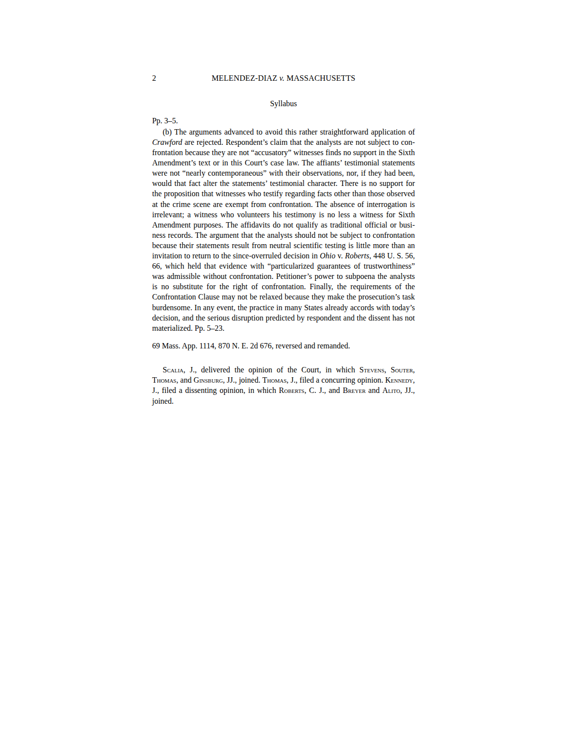2 MELENDEZ-DIAZ v. MASSACHUSETTS
Syllabus
Pp. 3–5.
(b) The arguments advanced to avoid this rather straightforward application of Crawford are rejected. Respondent’s claim that the analysts are not subject to confrontation because they are not “accusatory” witnesses finds no support in the Sixth Amendment’s text or in this Court’s case law. The affiants’ testimonial statements were not “nearly contemporaneous” with their observations, nor, if they had been, would that fact alter the statements’ testimonial character. There is no support for the proposition that witnesses who testify regarding facts other than those observed at the crime scene are exempt from confrontation. The absence of interrogation is irrelevant; a witness who volunteers his testimony is no less a witness for Sixth Amendment purposes. The affidavits do not qualify as traditional official or business records. The argument that the analysts should not be subject to confrontation because their statements result from neutral scientific testing is little more than an invitation to return to the since-overruled decision in Ohio v. Roberts, 448 U. S. 56, 66, which held that evidence with “particularized guarantees of trustworthiness” was admissible without confrontation. Petitioner’s power to subpoena the analysts is no substitute for the right of confrontation. Finally, the requirements of the Confrontation Clause may not be relaxed because they make the prosecution’s task burdensome. In any event, the practice in many States already accords with today’s decision, and the serious disruption predicted by respondent and the dissent has not materialized. Pp. 5–23.
69 Mass. App. 1114, 870 N. E. 2d 676, reversed and remanded.
Scalia, J., delivered the opinion of the Court, in which Stevens, Souter, Thomas, and Ginsburg, JJ., joined. Thomas, J., filed a concurring opinion. Kennedy, J., filed a dissenting opinion, in which Roberts, C. J., and Breyer and Alito, JJ., joined.